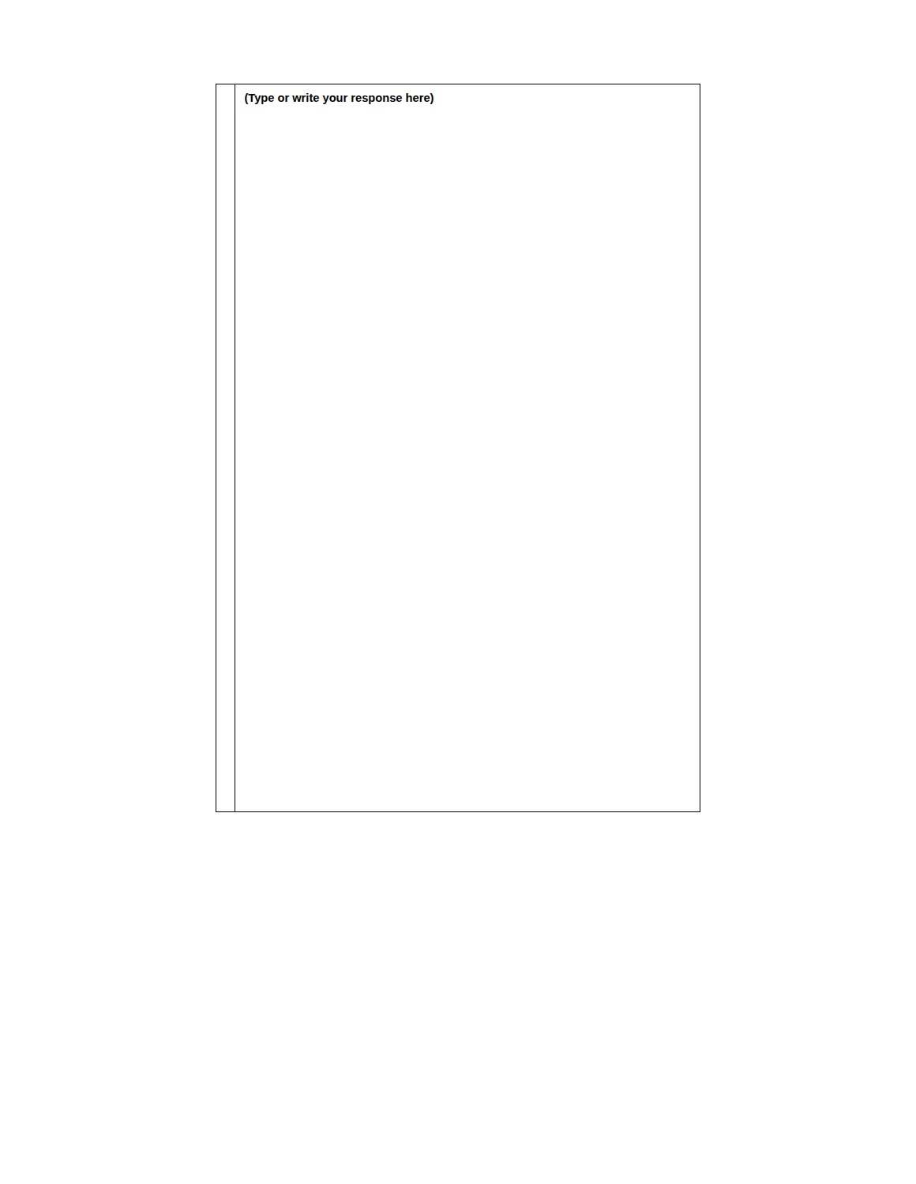| | (Type or write your response here) |